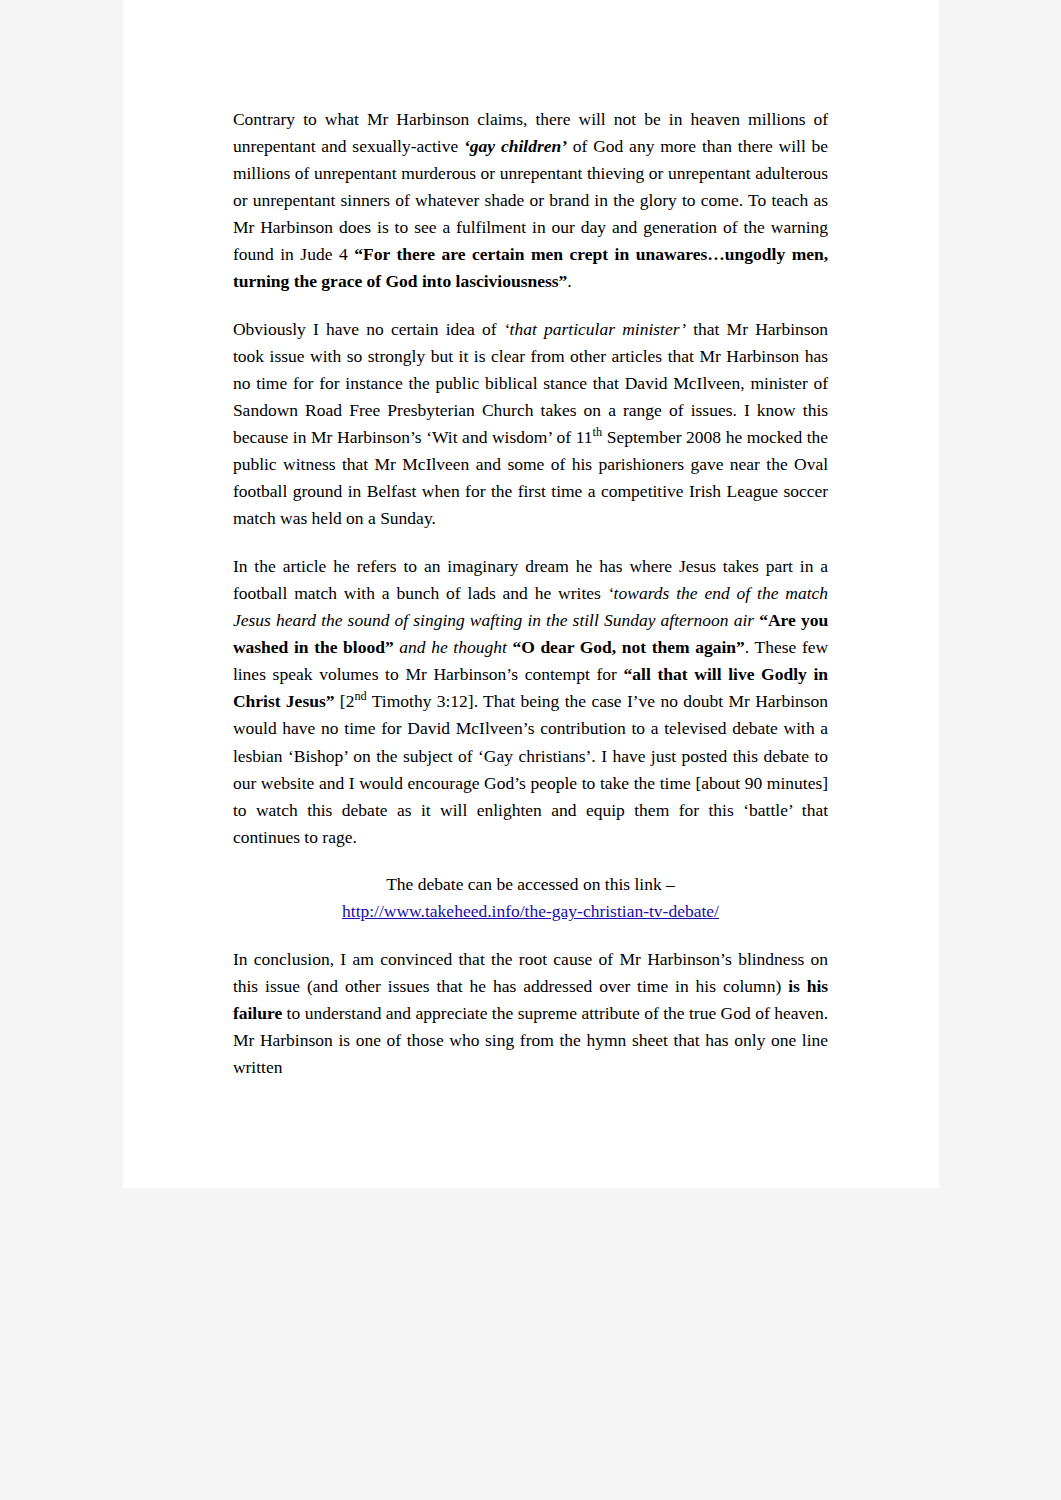Contrary to what Mr Harbinson claims, there will not be in heaven millions of unrepentant and sexually-active ‘gay children’ of God any more than there will be millions of unrepentant murderous or unrepentant thieving or unrepentant adulterous or unrepentant sinners of whatever shade or brand in the glory to come. To teach as Mr Harbinson does is to see a fulfilment in our day and generation of the warning found in Jude 4 “For there are certain men crept in unawares…ungodly men, turning the grace of God into lasciviousness”.
Obviously I have no certain idea of ‘that particular minister’ that Mr Harbinson took issue with so strongly but it is clear from other articles that Mr Harbinson has no time for for instance the public biblical stance that David McIlveen, minister of Sandown Road Free Presbyterian Church takes on a range of issues. I know this because in Mr Harbinson’s ‘Wit and wisdom’ of 11th September 2008 he mocked the public witness that Mr McIlveen and some of his parishioners gave near the Oval football ground in Belfast when for the first time a competitive Irish League soccer match was held on a Sunday.
In the article he refers to an imaginary dream he has where Jesus takes part in a football match with a bunch of lads and he writes ‘towards the end of the match Jesus heard the sound of singing wafting in the still Sunday afternoon air “Are you washed in the blood” and he thought “O dear God, not them again”. These few lines speak volumes to Mr Harbinson’s contempt for “all that will live Godly in Christ Jesus” [2nd Timothy 3:12]. That being the case I’ve no doubt Mr Harbinson would have no time for David McIlveen’s contribution to a televised debate with a lesbian ‘Bishop’ on the subject of ‘Gay christians’. I have just posted this debate to our website and I would encourage God’s people to take the time [about 90 minutes] to watch this debate as it will enlighten and equip them for this ‘battle’ that continues to rage.
The debate can be accessed on this link –
http://www.takeheed.info/the-gay-christian-tv-debate/
In conclusion, I am convinced that the root cause of Mr Harbinson’s blindness on this issue (and other issues that he has addressed over time in his column) is his failure to understand and appreciate the supreme attribute of the true God of heaven. Mr Harbinson is one of those who sing from the hymn sheet that has only one line written